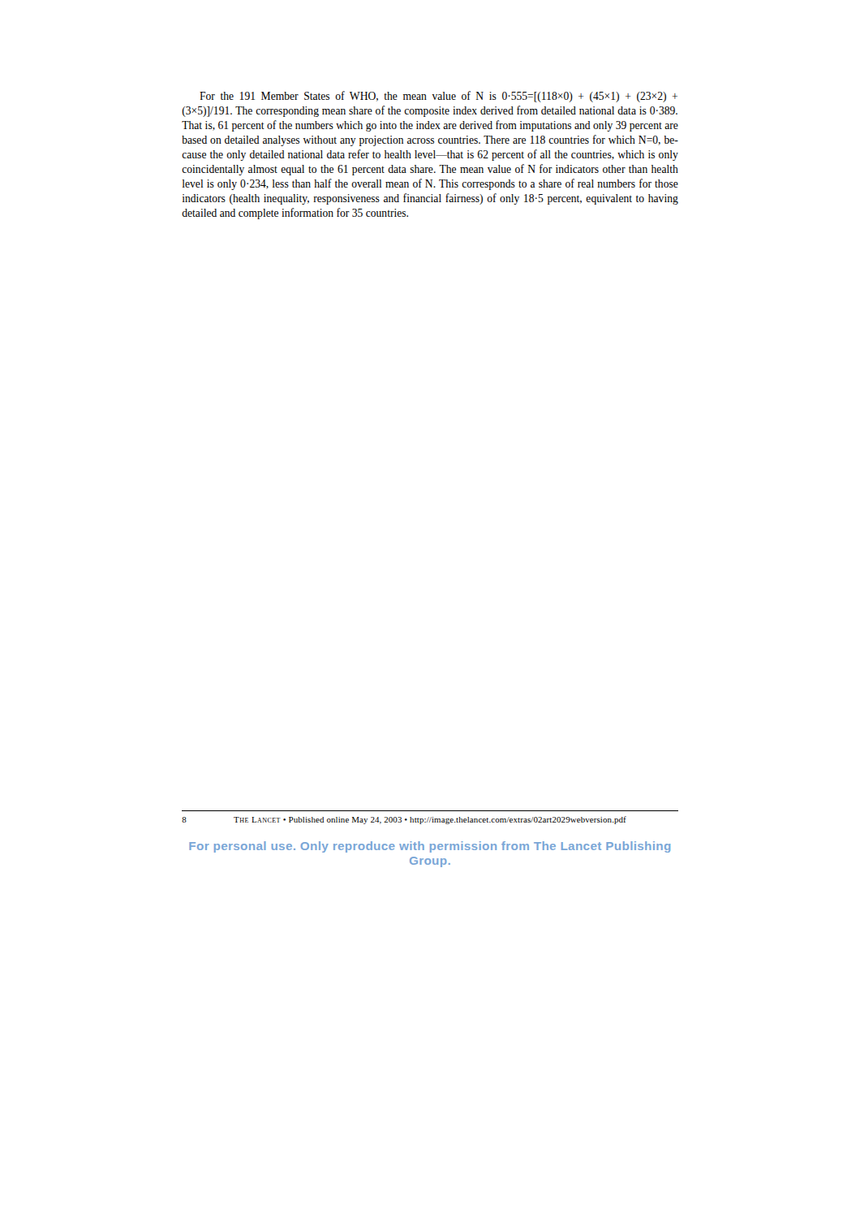For the 191 Member States of WHO, the mean value of N is 0·555=[(118×0) + (45×1) + (23×2) + (3×5)]/191. The corresponding mean share of the composite index derived from detailed national data is 0·389. That is, 61 percent of the numbers which go into the index are derived from imputations and only 39 percent are based on detailed analyses without any projection across countries. There are 118 countries for which N=0, because the only detailed national data refer to health level—that is 62 percent of all the countries, which is only coincidentally almost equal to the 61 percent data share. The mean value of N for indicators other than health level is only 0·234, less than half the overall mean of N. This corresponds to a share of real numbers for those indicators (health inequality, responsiveness and financial fairness) of only 18·5 percent, equivalent to having detailed and complete information for 35 countries.
8
The Lancet • Published online May 24, 2003 • http://image.thelancet.com/extras/02art2029webversion.pdf
For personal use. Only reproduce with permission from The Lancet Publishing Group.